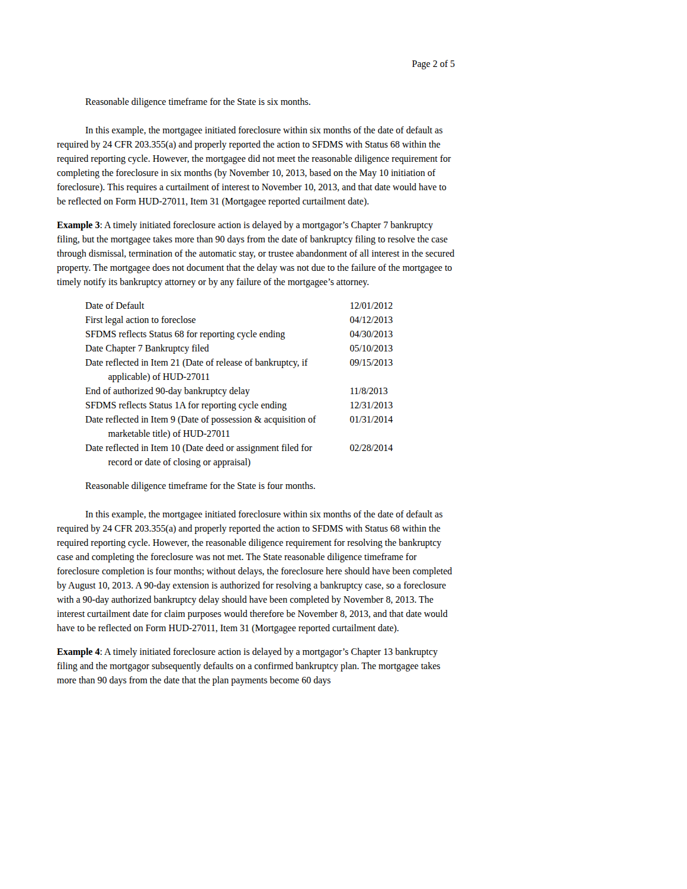Page 2 of 5
Reasonable diligence timeframe for the State is six months.
In this example, the mortgagee initiated foreclosure within six months of the date of default as required by 24 CFR 203.355(a) and properly reported the action to SFDMS with Status 68 within the required reporting cycle. However, the mortgagee did not meet the reasonable diligence requirement for completing the foreclosure in six months (by November 10, 2013, based on the May 10 initiation of foreclosure). This requires a curtailment of interest to November 10, 2013, and that date would have to be reflected on Form HUD-27011, Item 31 (Mortgagee reported curtailment date).
Example 3: A timely initiated foreclosure action is delayed by a mortgagor’s Chapter 7 bankruptcy filing, but the mortgagee takes more than 90 days from the date of bankruptcy filing to resolve the case through dismissal, termination of the automatic stay, or trustee abandonment of all interest in the secured property. The mortgagee does not document that the delay was not due to the failure of the mortgagee to timely notify its bankruptcy attorney or by any failure of the mortgagee’s attorney.
| Date of Default | 12/01/2012 |
| First legal action to foreclose | 04/12/2013 |
| SFDMS reflects Status 68 for reporting cycle ending | 04/30/2013 |
| Date Chapter 7 Bankruptcy filed | 05/10/2013 |
| Date reflected in Item 21 (Date of release of bankruptcy, if applicable) of HUD-27011 | 09/15/2013 |
| End of authorized 90-day bankruptcy delay | 11/8/2013 |
| SFDMS reflects Status 1A for reporting cycle ending | 12/31/2013 |
| Date reflected in Item 9 (Date of possession & acquisition of marketable title) of HUD-27011 | 01/31/2014 |
| Date reflected in Item 10 (Date deed or assignment filed for record or date of closing or appraisal) | 02/28/2014 |
Reasonable diligence timeframe for the State is four months.
In this example, the mortgagee initiated foreclosure within six months of the date of default as required by 24 CFR 203.355(a) and properly reported the action to SFDMS with Status 68 within the required reporting cycle. However, the reasonable diligence requirement for resolving the bankruptcy case and completing the foreclosure was not met. The State reasonable diligence timeframe for foreclosure completion is four months; without delays, the foreclosure here should have been completed by August 10, 2013. A 90-day extension is authorized for resolving a bankruptcy case, so a foreclosure with a 90-day authorized bankruptcy delay should have been completed by November 8, 2013. The interest curtailment date for claim purposes would therefore be November 8, 2013, and that date would have to be reflected on Form HUD-27011, Item 31 (Mortgagee reported curtailment date).
Example 4: A timely initiated foreclosure action is delayed by a mortgagor’s Chapter 13 bankruptcy filing and the mortgagor subsequently defaults on a confirmed bankruptcy plan. The mortgagee takes more than 90 days from the date that the plan payments become 60 days